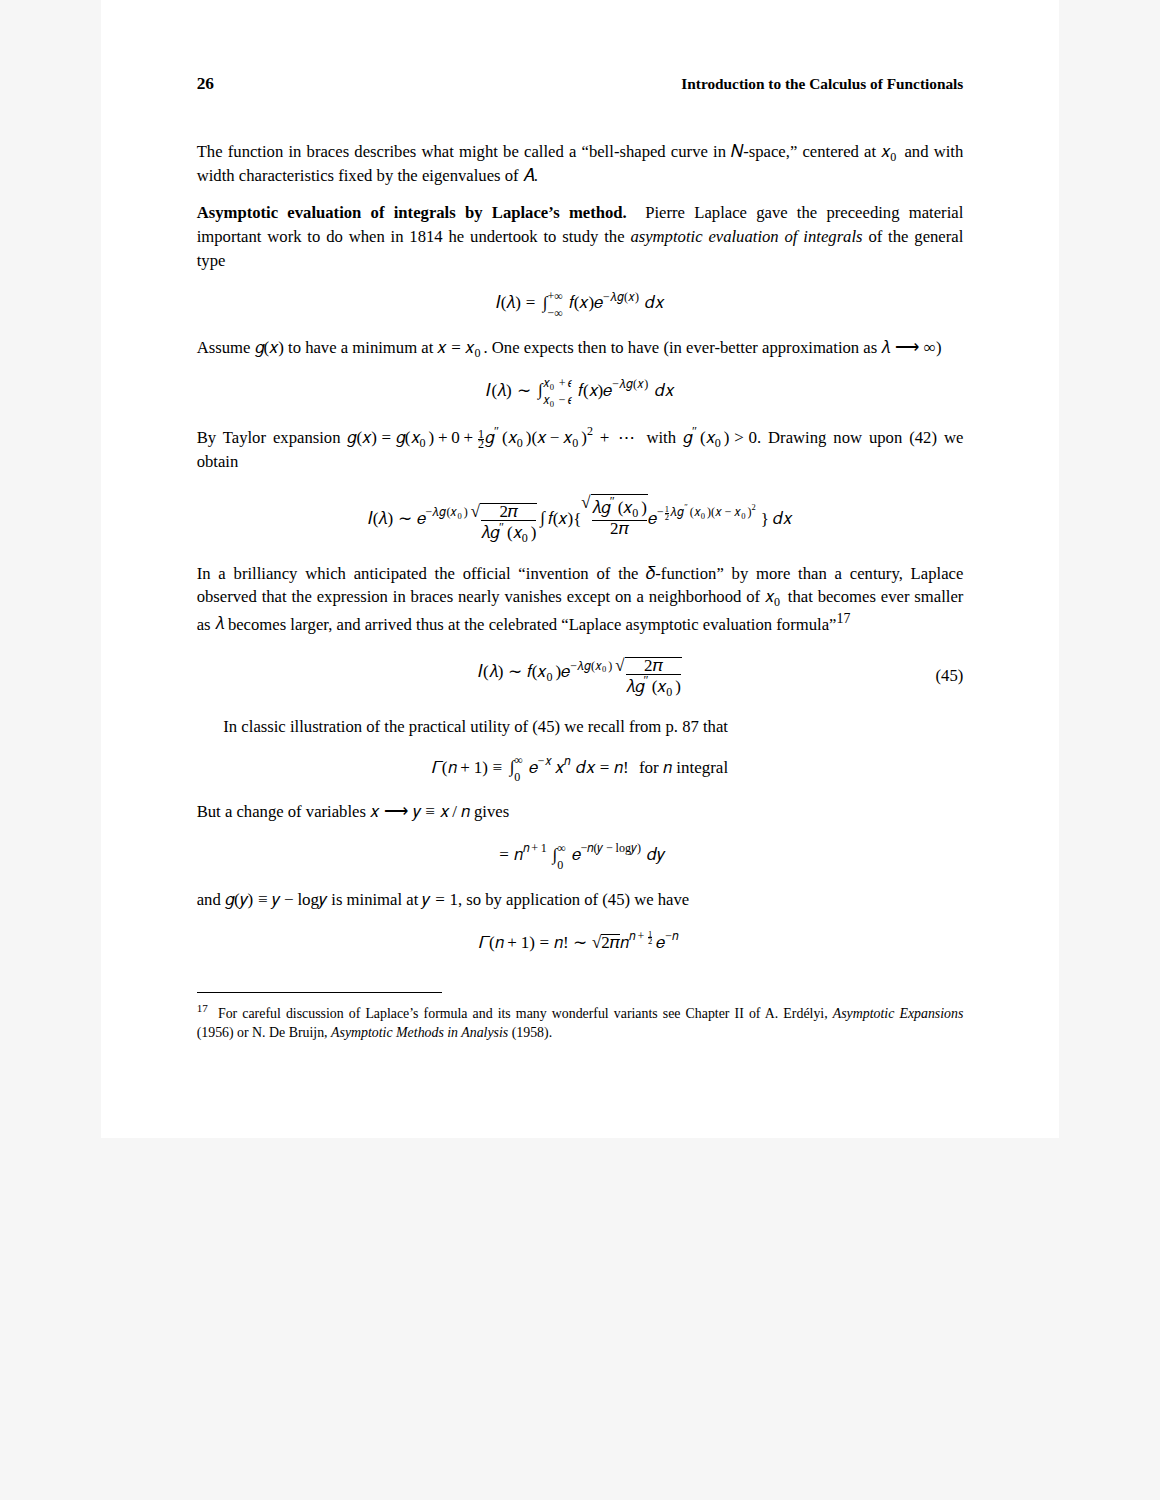26 Introduction to the Calculus of Functionals
The function in braces describes what might be called a “bell-shaped curve in N-space,” centered at x0 and with width characteristics fixed by the eigenvalues of A.
Asymptotic evaluation of integrals by Laplace’s method. Pierre Laplace gave the preceeding material important work to do when in 1814 he undertook to study the asymptotic evaluation of integrals of the general type
I(λ) = ∫−∞+∞ f(x) e−λg(x) dx
Assume g(x) to have a minimum at x=x0. One expects then to have (in ever-better approximation as λ⟶∞)
I(λ) ∼ ∫x0−ϵx0+ϵ f(x) e−λg(x) dx
By Taylor expansion g(x)=g(x0)+0+12g″(x0)(x−x0)2+⋯ with g″(x0)>0. Drawing now upon (42) we obtain
I(λ) ∼ e−λg(x0) 2πλg″(x0) ∫ f(x) { λg″(x0)2π e−12λg″(x0)(x−x0)2 } dx
In a brilliancy which anticipated the official “invention of the δ-function” by more than a century, Laplace observed that the expression in braces nearly vanishes except on a neighborhood of x0 that becomes ever smaller as λ becomes larger, and arrived thus at the celebrated “Laplace asymptotic evaluation formula”17
I(λ) ∼ f(x0) e−λg(x0) 2πλg″(x0) (45)
In classic illustration of the practical utility of (45) we recall from p. 87 that
Γ(n+1) ≡ ∫0∞ e−x xn dx = n! for nintegral
But a change of variables x⟶y≡x/n gives
= nn+1 ∫0∞ e−n(y−log⁡y) dy
and g(y)≡y−log⁡y is minimal at y=1, so by application of (45) we have
Γ(n+1) = n! ∼ 2π nn+12 e−n
17 For careful discussion of Laplace’s formula and its many wonderful variants see Chapter II of A. Erdélyi, Asymptotic Expansions (1956) or N. De Bruijn, Asymptotic Methods in Analysis (1958).